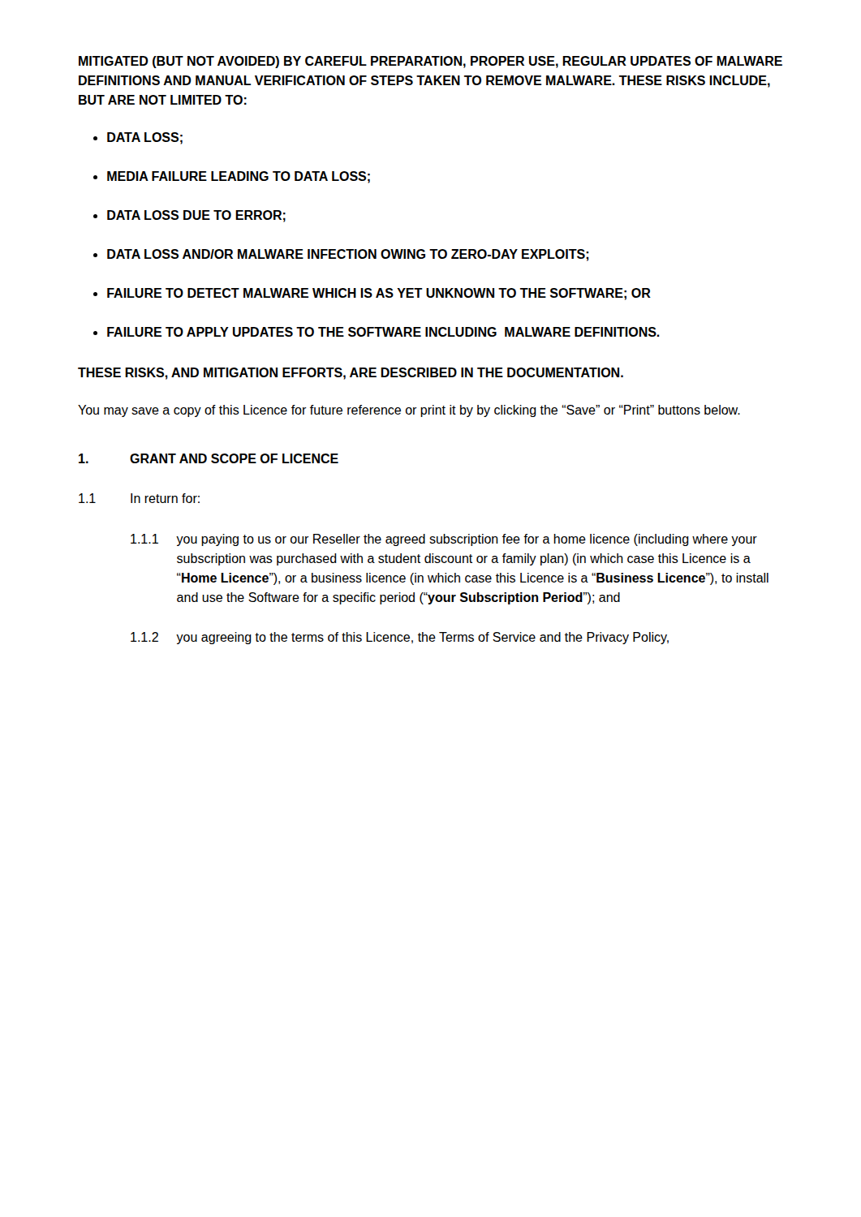Mitigated (but not avoided) by careful preparation, proper use, regular updates of malware definitions and manual verification of steps taken to remove malware. These risks include, but are not limited to:
DATA LOSS;
MEDIA FAILURE LEADING TO DATA LOSS;
DATA LOSS DUE TO ERROR;
DATA LOSS AND/OR MALWARE INFECTION OWING TO ZERO-DAY EXPLOITS;
FAILURE TO DETECT MALWARE WHICH IS AS YET UNKNOWN TO THE SOFTWARE; OR
FAILURE TO APPLY UPDATES TO THE SOFTWARE INCLUDING MALWARE DEFINITIONS.
These risks, and mitigation efforts, are described in the documentation.
You may save a copy of this Licence for future reference or print it by by clicking the “Save” or “Print” buttons below.
1. GRANT AND SCOPE OF LICENCE
1.1 In return for:
1.1.1 you paying to us or our Reseller the agreed subscription fee for a home licence (including where your subscription was purchased with a student discount or a family plan) (in which case this Licence is a “Home Licence”), or a business licence (in which case this Licence is a “Business Licence”), to install and use the Software for a specific period (“your Subscription Period”); and
1.1.2 you agreeing to the terms of this Licence, the Terms of Service and the Privacy Policy,